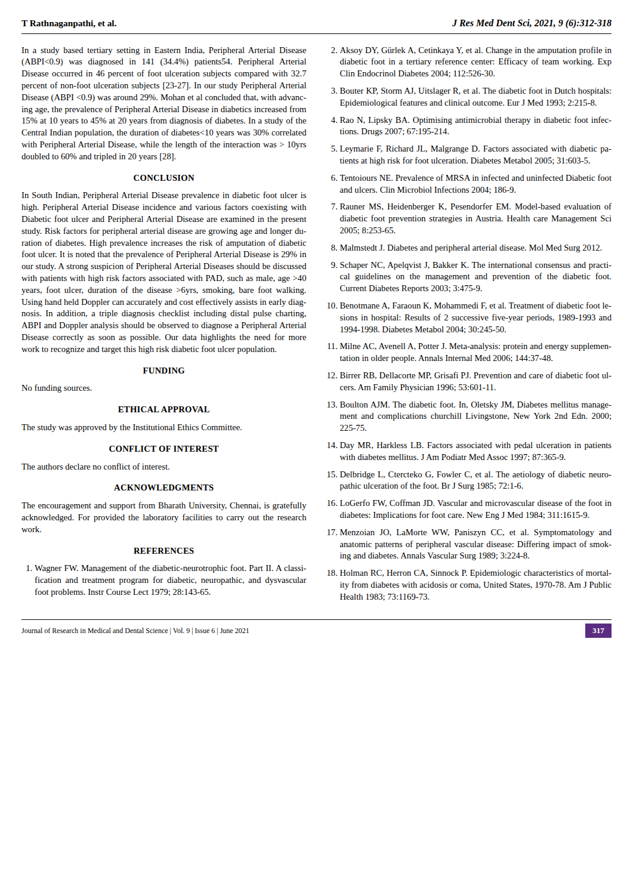T Rathnaganpathi, et al.
J Res Med Dent Sci, 2021, 9 (6):312-318
In a study based tertiary setting in Eastern India, Peripheral Arterial Disease (ABPI<0.9) was diagnosed in 141 (34.4%) patients54. Peripheral Arterial Disease occurred in 46 percent of foot ulceration subjects compared with 32.7 percent of non-foot ulceration subjects [23-27]. In our study Peripheral Arterial Disease (ABPI <0.9) was around 29%. Mohan et al concluded that, with advancing age, the prevalence of Peripheral Arterial Disease in diabetics increased from 15% at 10 years to 45% at 20 years from diagnosis of diabetes. In a study of the Central Indian population, the duration of diabetes<10 years was 30% correlated with Peripheral Arterial Disease, while the length of the interaction was > 10yrs doubled to 60% and tripled in 20 years [28].
Conclusion
In South Indian, Peripheral Arterial Disease prevalence in diabetic foot ulcer is high. Peripheral Arterial Disease incidence and various factors coexisting with Diabetic foot ulcer and Peripheral Arterial Disease are examined in the present study. Risk factors for peripheral arterial disease are growing age and longer duration of diabetes. High prevalence increases the risk of amputation of diabetic foot ulcer. It is noted that the prevalence of Peripheral Arterial Disease is 29% in our study. A strong suspicion of Peripheral Arterial Diseases should be discussed with patients with high risk factors associated with PAD, such as male, age >40 years, foot ulcer, duration of the disease >6yrs, smoking, bare foot walking. Using hand held Doppler can accurately and cost effectively assists in early diagnosis. In addition, a triple diagnosis checklist including distal pulse charting, ABPI and Doppler analysis should be observed to diagnose a Peripheral Arterial Disease correctly as soon as possible. Our data highlights the need for more work to recognize and target this high risk diabetic foot ulcer population.
Funding
No funding sources.
Ethical Approval
The study was approved by the Institutional Ethics Committee.
Conflict of Interest
The authors declare no conflict of interest.
Acknowledgments
The encouragement and support from Bharath University, Chennai, is gratefully acknowledged. For provided the laboratory facilities to carry out the research work.
References
Wagner FW. Management of the diabetic-neurotrophic foot. Part II. A classification and treatment program for diabetic, neuropathic, and dysvascular foot problems. Instr Course Lect 1979; 28:143-65.
Aksoy DY, Gürlek A, Cetinkaya Y, et al. Change in the amputation profile in diabetic foot in a tertiary reference center: Efficacy of team working. Exp Clin Endocrinol Diabetes 2004; 112:526-30.
Bouter KP, Storm AJ, Uitslager R, et al. The diabetic foot in Dutch hospitals: Epidemiological features and clinical outcome. Eur J Med 1993; 2:215-8.
Rao N, Lipsky BA. Optimising antimicrobial therapy in diabetic foot infections. Drugs 2007; 67:195-214.
Leymarie F, Richard JL, Malgrange D. Factors associated with diabetic patients at high risk for foot ulceration. Diabetes Metabol 2005; 31:603-5.
Tentoiours NE. Prevalence of MRSA in infected and uninfected Diabetic foot and ulcers. Clin Microbiol Infections 2004; 186-9.
Rauner MS, Heidenberger K, Pesendorfer EM. Model-based evaluation of diabetic foot prevention strategies in Austria. Health care Management Sci 2005; 8:253-65.
Malmstedt J. Diabetes and peripheral arterial disease. Mol Med Surg 2012.
Schaper NC, Apelqvist J, Bakker K. The international consensus and practical guidelines on the management and prevention of the diabetic foot. Current Diabetes Reports 2003; 3:475-9.
Benotmane A, Faraoun K, Mohammedi F, et al. Treatment of diabetic foot lesions in hospital: Results of 2 successive five-year periods, 1989-1993 and 1994-1998. Diabetes Metabol 2004; 30:245-50.
Milne AC, Avenell A, Potter J. Meta-analysis: protein and energy supplementation in older people. Annals Internal Med 2006; 144:37-48.
Birrer RB, Dellacorte MP, Grisafi PJ. Prevention and care of diabetic foot ulcers. Am Family Physician 1996; 53:601-11.
Boulton AJM. The diabetic foot. In, Oletsky JM, Diabetes mellitus management and complications churchill Livingstone, New York 2nd Edn. 2000; 225-75.
Day MR, Harkless LB. Factors associated with pedal ulceration in patients with diabetes mellitus. J Am Podiatr Med Assoc 1997; 87:365-9.
Delbridge L, Ctercteko G, Fowler C, et al. The aetiology of diabetic neuropathic ulceration of the foot. Br J Surg 1985; 72:1-6.
LoGerfo FW, Coffman JD. Vascular and microvascular disease of the foot in diabetes: Implications for foot care. New Eng J Med 1984; 311:1615-9.
Menzoian JO, LaMorte WW, Paniszyn CC, et al. Symptomatology and anatomic patterns of peripheral vascular disease: Differing impact of smoking and diabetes. Annals Vascular Surg 1989; 3:224-8.
Holman RC, Herron CA, Sinnock P. Epidemiologic characteristics of mortality from diabetes with acidosis or coma, United States, 1970-78. Am J Public Health 1983; 73:1169-73.
Journal of Research in Medical and Dental Science | Vol. 9 | Issue 6 | June 2021
317